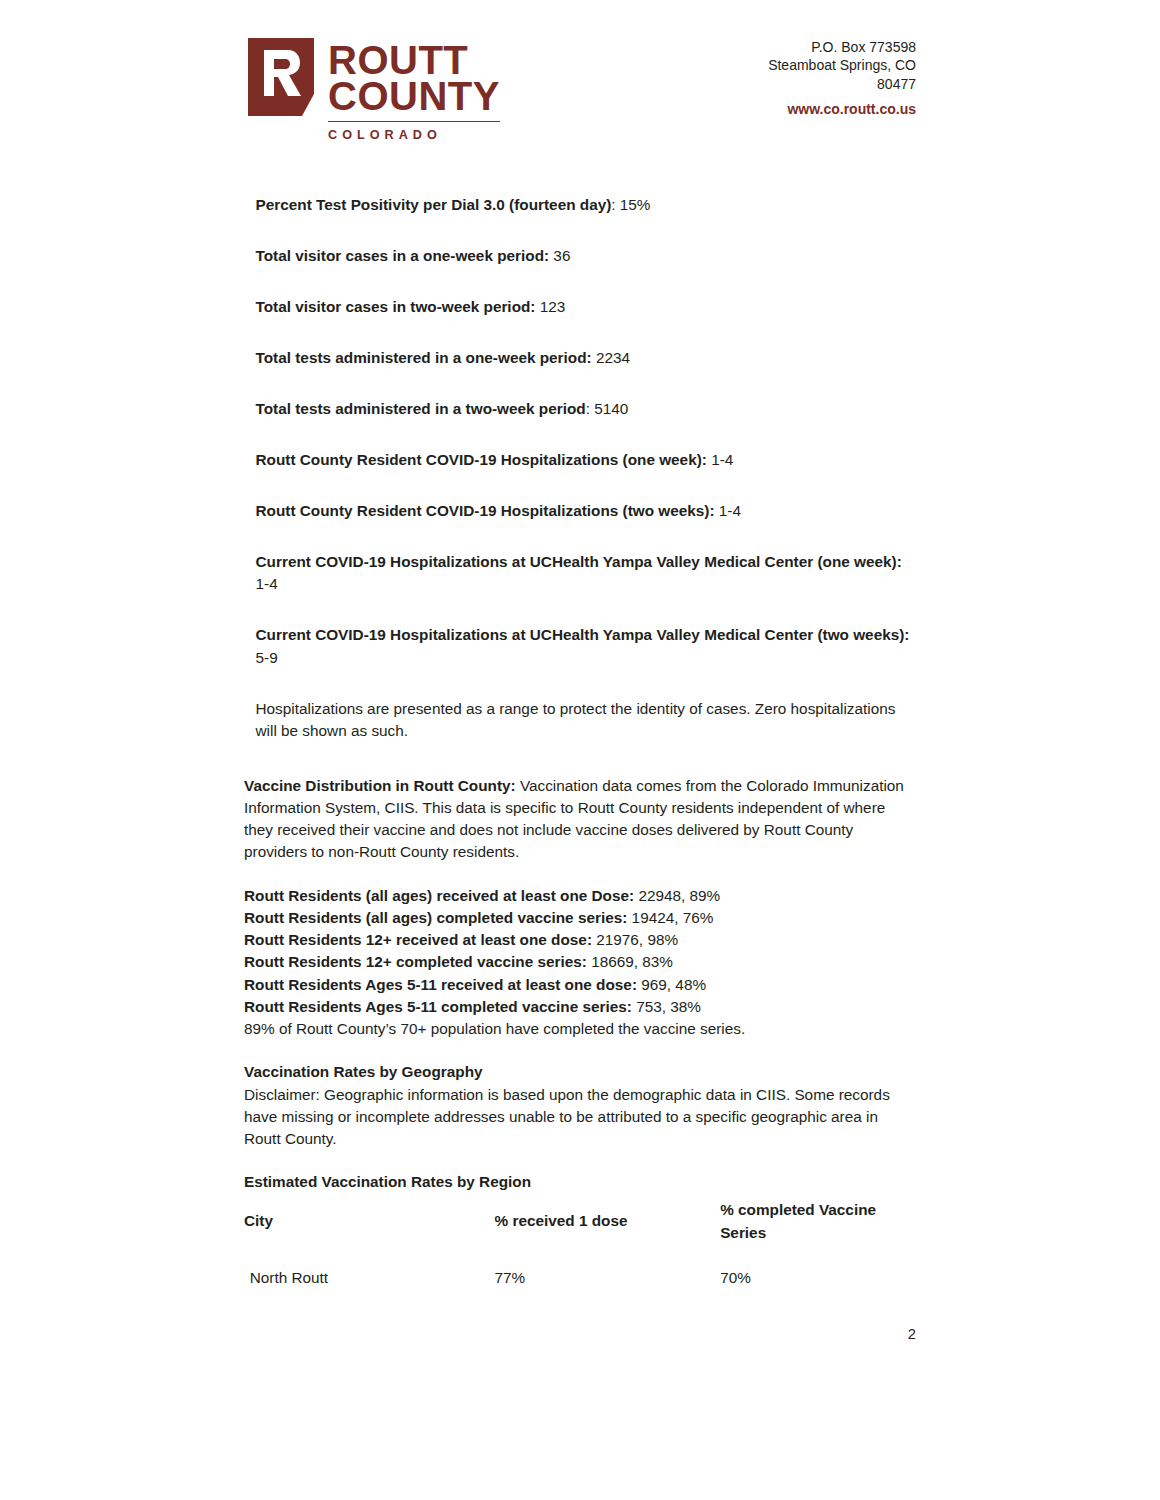ROUTT COUNTY
COLORADO
P.O. Box 773598
Steamboat Springs, CO 80477 www.co.routt.co.us
Percent Test Positivity per Dial 3.0 (fourteen day): 15%
Total visitor cases in a one-week period: 36
Total visitor cases in two-week period: 123
Total tests administered in a one-week period: 2234
Total tests administered in a two-week period: 5140
Routt County Resident COVID-19 Hospitalizations (one week): 1-4
Routt County Resident COVID-19 Hospitalizations (two weeks): 1-4
Current COVID-19 Hospitalizations at UCHealth Yampa Valley Medical Center (one week): 1-4
Current COVID-19 Hospitalizations at UCHealth Yampa Valley Medical Center (two weeks): 5-9
Hospitalizations are presented as a range to protect the identity of cases. Zero hospitalizations will be shown as such.
Vaccine Distribution in Routt County: Vaccination data comes from the Colorado Immunization Information System, CIIS. This data is specific to Routt County residents independent of where they received their vaccine and does not include vaccine doses delivered by Routt County providers to non-Routt County residents.
Routt Residents (all ages) received at least one Dose: 22948, 89%
Routt Residents (all ages) completed vaccine series: 19424, 76%
Routt Residents 12+ received at least one dose: 21976, 98%
Routt Residents 12+ completed vaccine series: 18669, 83%
Routt Residents Ages 5-11 received at least one dose: 969, 48%
Routt Residents Ages 5-11 completed vaccine series: 753, 38%
89% of Routt County’s 70+ population have completed the vaccine series.
Vaccination Rates by Geography
Disclaimer: Geographic information is based upon the demographic data in CIIS. Some records have missing or incomplete addresses unable to be attributed to a specific geographic area in Routt County.
Estimated Vaccination Rates by Region
| City | % received 1 dose | % completed Vaccine Series |
| --- | --- | --- |
| North Routt | 77% | 70% |
2